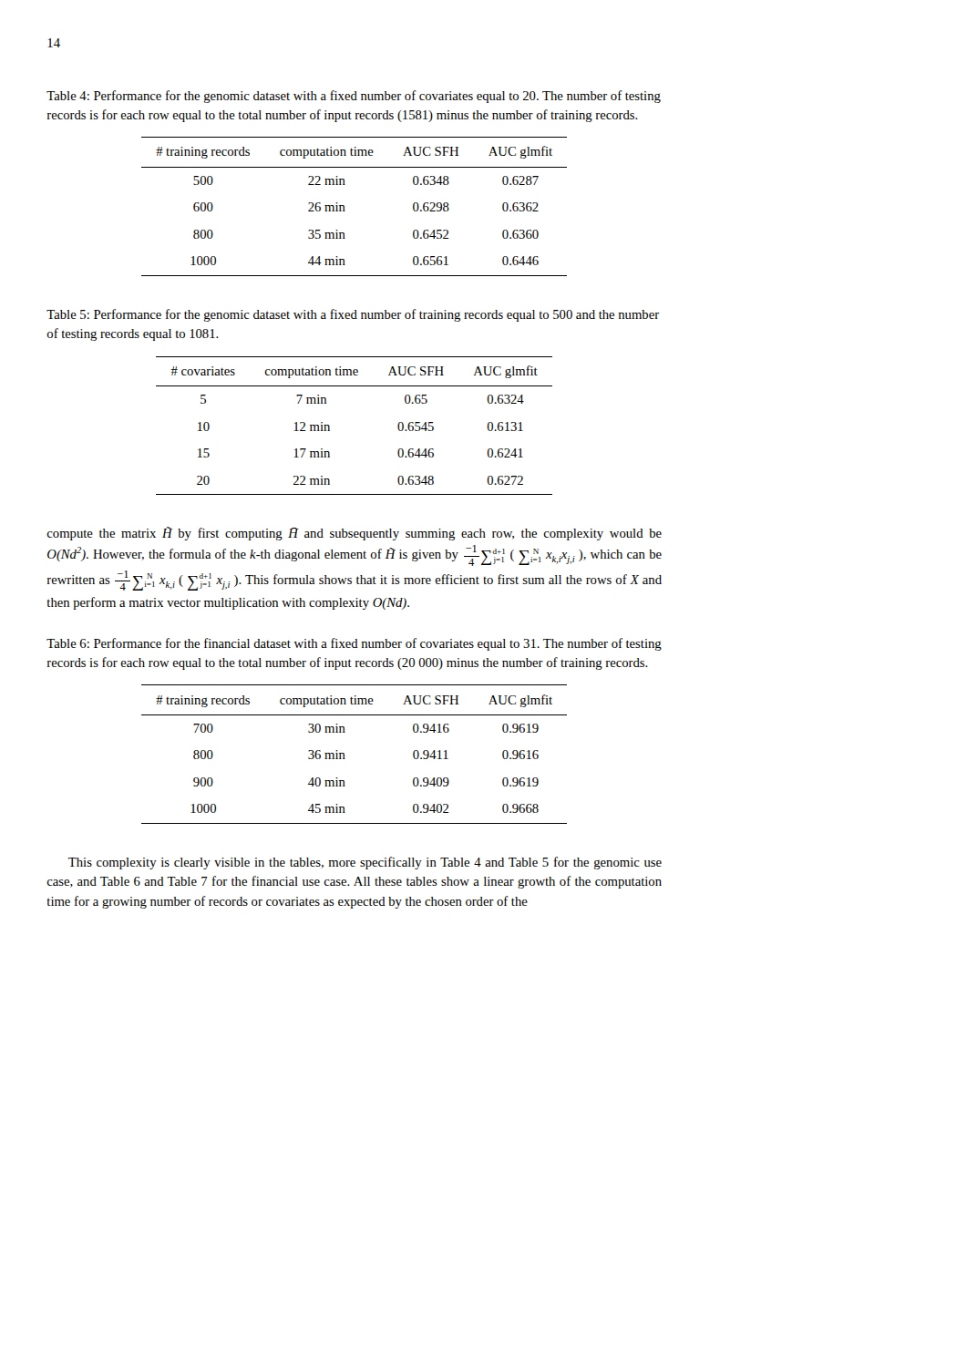14
Table 4: Performance for the genomic dataset with a fixed number of covariates equal to 20. The number of testing records is for each row equal to the total number of input records (1581) minus the number of training records.
| # training records | computation time | AUC SFH | AUC glmfit |
| --- | --- | --- | --- |
| 500 | 22 min | 0.6348 | 0.6287 |
| 600 | 26 min | 0.6298 | 0.6362 |
| 800 | 35 min | 0.6452 | 0.6360 |
| 1000 | 44 min | 0.6561 | 0.6446 |
Table 5: Performance for the genomic dataset with a fixed number of training records equal to 500 and the number of testing records equal to 1081.
| # covariates | computation time | AUC SFH | AUC glmfit |
| --- | --- | --- | --- |
| 5 | 7 min | 0.65 | 0.6324 |
| 10 | 12 min | 0.6545 | 0.6131 |
| 15 | 17 min | 0.6446 | 0.6241 |
| 20 | 22 min | 0.6348 | 0.6272 |
compute the matrix H̃ by first computing H̄ and subsequently summing each row, the complexity would be O(Nd2). However, the formula of the k-th diagonal element of H̃ is given by −14∑d+1 j=1 ( ∑Ni=1 xk,ixj,i ), which can be rewritten as −14∑Ni=1 xk,i ( ∑d+1 j=1 xj,i ). This formula shows that it is more efficient to first sum all the rows of X and then perform a matrix vector multiplication with complexity O(Nd).
Table 6: Performance for the financial dataset with a fixed number of covariates equal to 31. The number of testing records is for each row equal to the total number of input records (20 000) minus the number of training records.
| # training records | computation time | AUC SFH | AUC glmfit |
| --- | --- | --- | --- |
| 700 | 30 min | 0.9416 | 0.9619 |
| 800 | 36 min | 0.9411 | 0.9616 |
| 900 | 40 min | 0.9409 | 0.9619 |
| 1000 | 45 min | 0.9402 | 0.9668 |
This complexity is clearly visible in the tables, more specifically in Table 4 and Table 5 for the genomic use case, and Table 6 and Table 7 for the financial use case. All these tables show a linear growth of the computation time for a growing number of records or covariates as expected by the chosen order of the